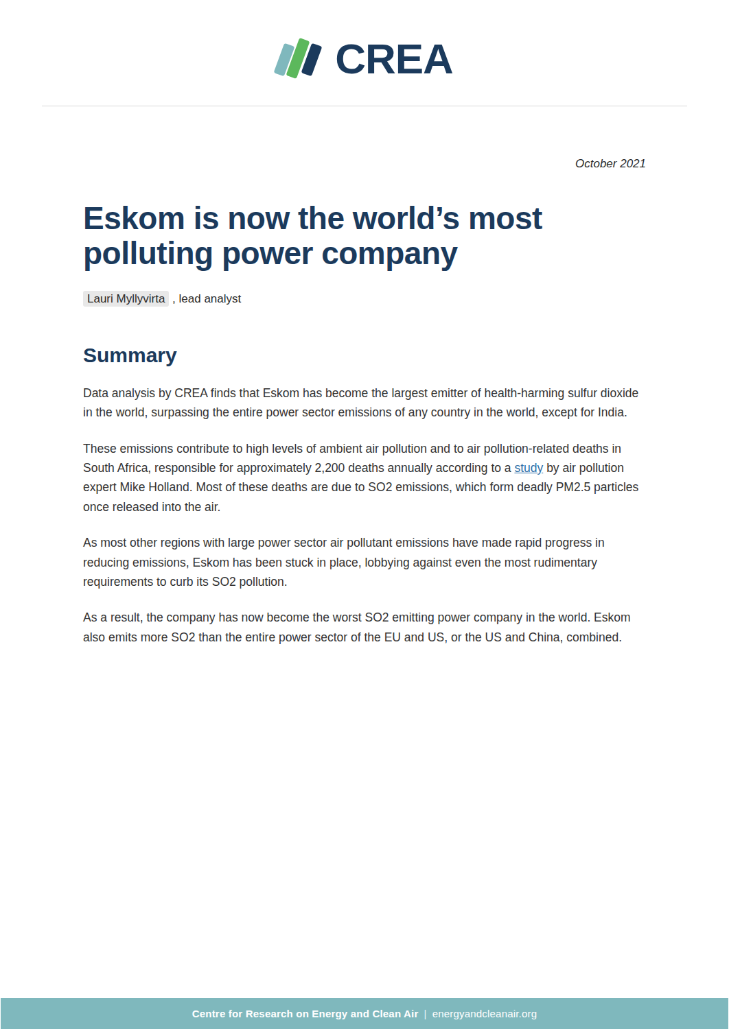CREA
October 2021
Eskom is now the world’s most polluting power company
Lauri Myllyvirta , lead analyst
Summary
Data analysis by CREA finds that Eskom has become the largest emitter of health-harming sulfur dioxide in the world, surpassing the entire power sector emissions of any country in the world, except for India.
These emissions contribute to high levels of ambient air pollution and to air pollution-related deaths in South Africa, responsible for approximately 2,200 deaths annually according to a study by air pollution expert Mike Holland. Most of these deaths are due to SO2 emissions, which form deadly PM2.5 particles once released into the air.
As most other regions with large power sector air pollutant emissions have made rapid progress in reducing emissions, Eskom has been stuck in place, lobbying against even the most rudimentary requirements to curb its SO2 pollution.
As a result, the company has now become the worst SO2 emitting power company in the world. Eskom also emits more SO2 than the entire power sector of the EU and US, or the US and China, combined.
Centre for Research on Energy and Clean Air|energyandcleanair.org